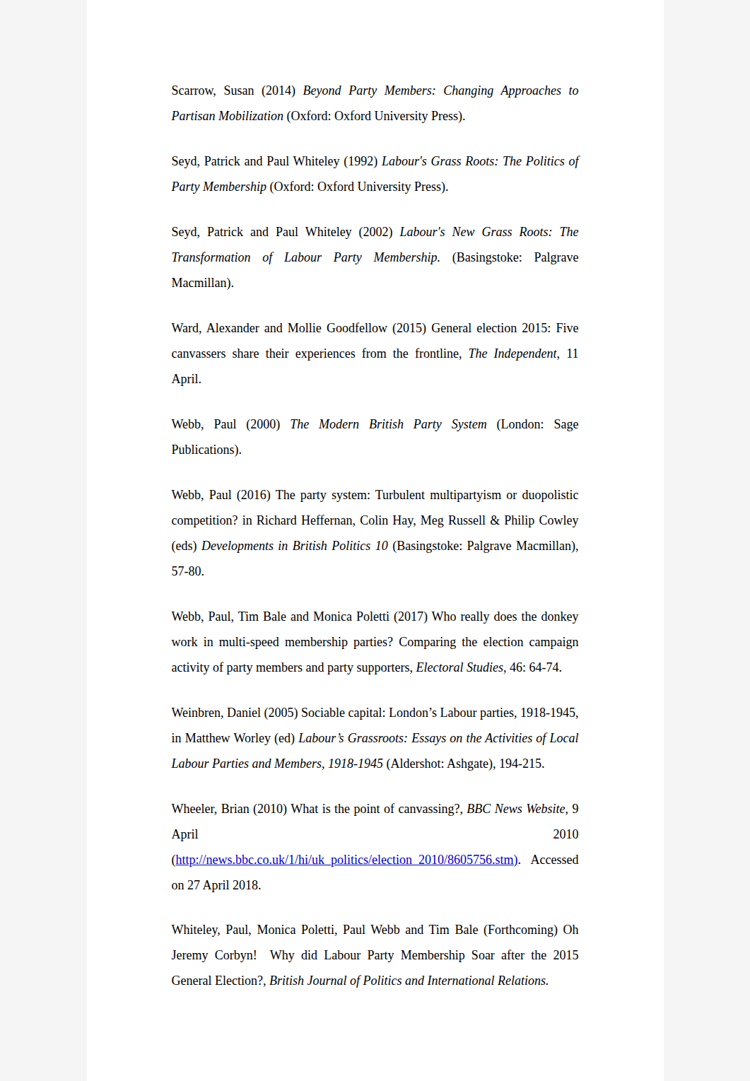Scarrow, Susan (2014) Beyond Party Members: Changing Approaches to Partisan Mobilization (Oxford: Oxford University Press).
Seyd, Patrick and Paul Whiteley (1992) Labour's Grass Roots: The Politics of Party Membership (Oxford: Oxford University Press).
Seyd, Patrick and Paul Whiteley (2002) Labour's New Grass Roots: The Transformation of Labour Party Membership. (Basingstoke: Palgrave Macmillan).
Ward, Alexander and Mollie Goodfellow (2015) General election 2015: Five canvassers share their experiences from the frontline, The Independent, 11 April.
Webb, Paul (2000) The Modern British Party System (London: Sage Publications).
Webb, Paul (2016) The party system: Turbulent multipartyism or duopolistic competition? in Richard Heffernan, Colin Hay, Meg Russell & Philip Cowley (eds) Developments in British Politics 10 (Basingstoke: Palgrave Macmillan), 57-80.
Webb, Paul, Tim Bale and Monica Poletti (2017) Who really does the donkey work in multi-speed membership parties? Comparing the election campaign activity of party members and party supporters, Electoral Studies, 46: 64-74.
Weinbren, Daniel (2005) Sociable capital: London’s Labour parties, 1918-1945, in Matthew Worley (ed) Labour’s Grassroots: Essays on the Activities of Local Labour Parties and Members, 1918-1945 (Aldershot: Ashgate), 194-215.
Wheeler, Brian (2010) What is the point of canvassing?, BBC News Website, 9 April 2010 (http://news.bbc.co.uk/1/hi/uk_politics/election_2010/8605756.stm). Accessed on 27 April 2018.
Whiteley, Paul, Monica Poletti, Paul Webb and Tim Bale (Forthcoming) Oh Jeremy Corbyn! Why did Labour Party Membership Soar after the 2015 General Election?, British Journal of Politics and International Relations.